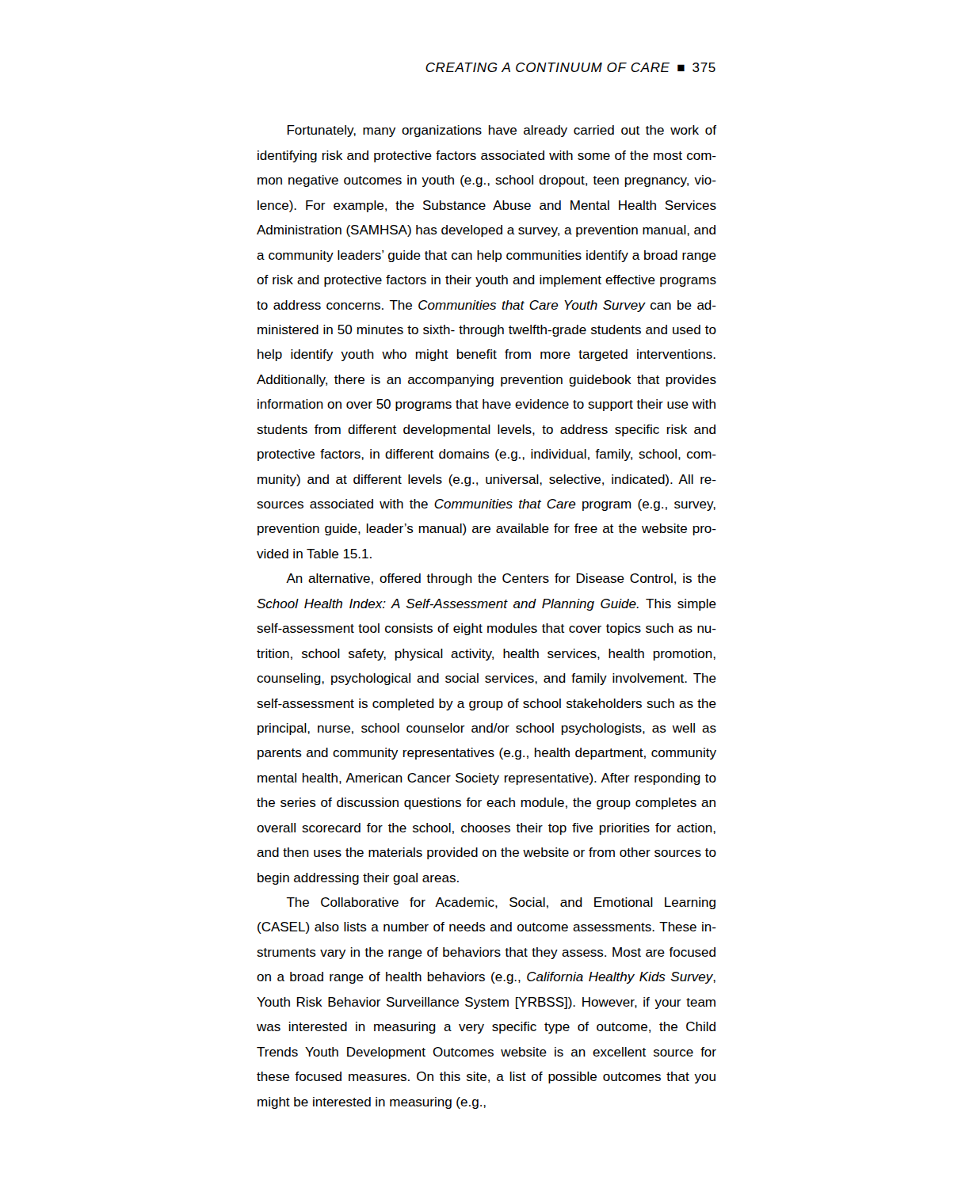CREATING A CONTINUUM OF CARE■375
Fortunately, many organizations have already carried out the work of identifying risk and protective factors associated with some of the most common negative outcomes in youth (e.g., school dropout, teen pregnancy, violence). For example, the Substance Abuse and Mental Health Services Administration (SAMHSA) has developed a survey, a prevention manual, and a community leaders’ guide that can help communities identify a broad range of risk and protective factors in their youth and implement effective programs to address concerns. The Communities that Care Youth Survey can be administered in 50 minutes to sixth- through twelfth-grade students and used to help identify youth who might benefit from more targeted interventions. Additionally, there is an accompanying prevention guidebook that provides information on over 50 programs that have evidence to support their use with students from different developmental levels, to address specific risk and protective factors, in different domains (e.g., individual, family, school, community) and at different levels (e.g., universal, selective, indicated). All resources associated with the Communities that Care program (e.g., survey, prevention guide, leader’s manual) are available for free at the website provided in Table 15.1.
An alternative, offered through the Centers for Disease Control, is the School Health Index: A Self-Assessment and Planning Guide. This simple self-assessment tool consists of eight modules that cover topics such as nutrition, school safety, physical activity, health services, health promotion, counseling, psychological and social services, and family involvement. The self-assessment is completed by a group of school stakeholders such as the principal, nurse, school counselor and/or school psychologists, as well as parents and community representatives (e.g., health department, community mental health, American Cancer Society representative). After responding to the series of discussion questions for each module, the group completes an overall scorecard for the school, chooses their top five priorities for action, and then uses the materials provided on the website or from other sources to begin addressing their goal areas.
The Collaborative for Academic, Social, and Emotional Learning (CASEL) also lists a number of needs and outcome assessments. These instruments vary in the range of behaviors that they assess. Most are focused on a broad range of health behaviors (e.g., California Healthy Kids Survey, Youth Risk Behavior Surveillance System [YRBSS]). However, if your team was interested in measuring a very specific type of outcome, the Child Trends Youth Development Outcomes website is an excellent source for these focused measures. On this site, a list of possible outcomes that you might be interested in measuring (e.g.,